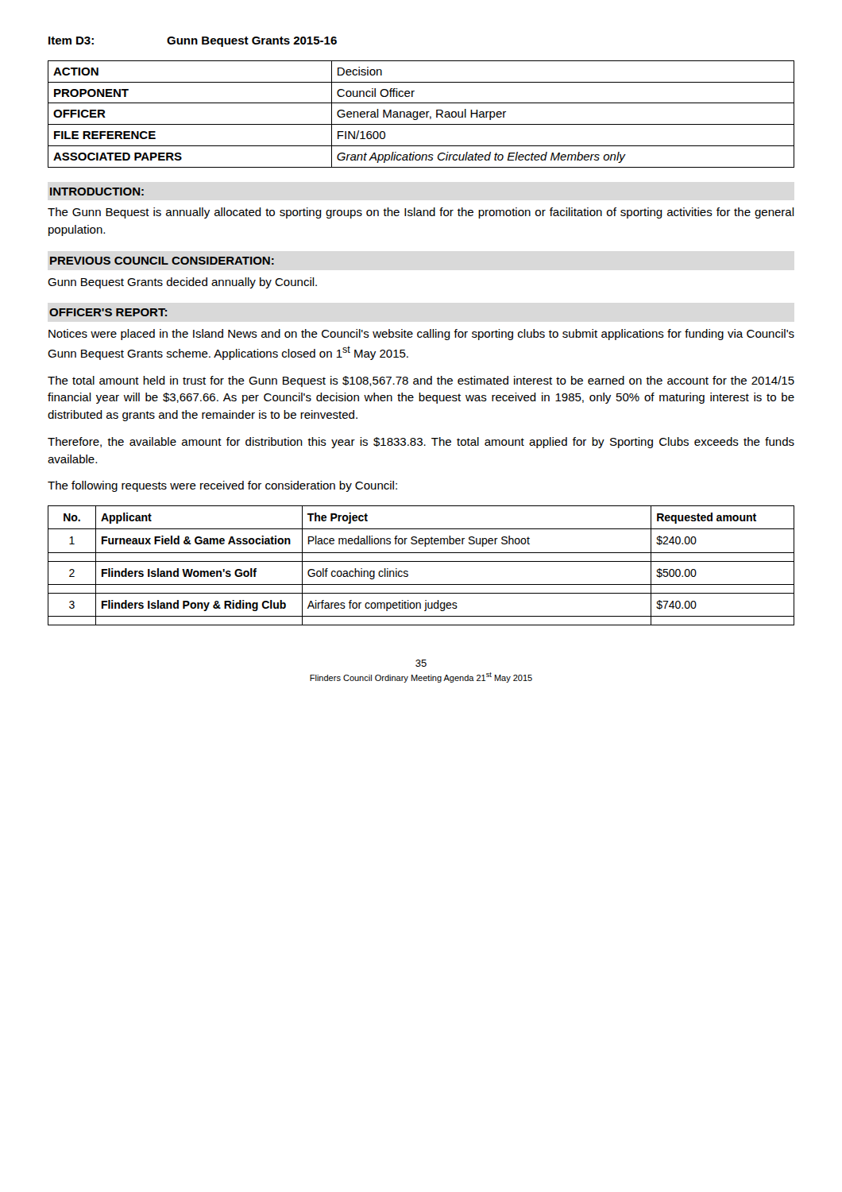Item D3: Gunn Bequest Grants 2015-16
| ACTION | Decision |
| PROPONENT | Council Officer |
| OFFICER | General Manager, Raoul Harper |
| FILE REFERENCE | FIN/1600 |
| ASSOCIATED PAPERS | Grant Applications Circulated to Elected Members only |
INTRODUCTION:
The Gunn Bequest is annually allocated to sporting groups on the Island for the promotion or facilitation of sporting activities for the general population.
PREVIOUS COUNCIL CONSIDERATION:
Gunn Bequest Grants decided annually by Council.
OFFICER'S REPORT:
Notices were placed in the Island News and on the Council's website calling for sporting clubs to submit applications for funding via Council's Gunn Bequest Grants scheme. Applications closed on 1st May 2015.
The total amount held in trust for the Gunn Bequest is $108,567.78 and the estimated interest to be earned on the account for the 2014/15 financial year will be $3,667.66. As per Council's decision when the bequest was received in 1985, only 50% of maturing interest is to be distributed as grants and the remainder is to be reinvested.
Therefore, the available amount for distribution this year is $1833.83. The total amount applied for by Sporting Clubs exceeds the funds available.
The following requests were received for consideration by Council:
| No. | Applicant | The Project | Requested amount |
| --- | --- | --- | --- |
| 1 | Furneaux Field & Game Association | Place medallions for September Super Shoot | $240.00 |
| 2 | Flinders Island Women's Golf | Golf coaching clinics | $500.00 |
| 3 | Flinders Island Pony & Riding Club | Airfares for competition judges | $740.00 |
35 Flinders Council Ordinary Meeting Agenda 21st May 2015